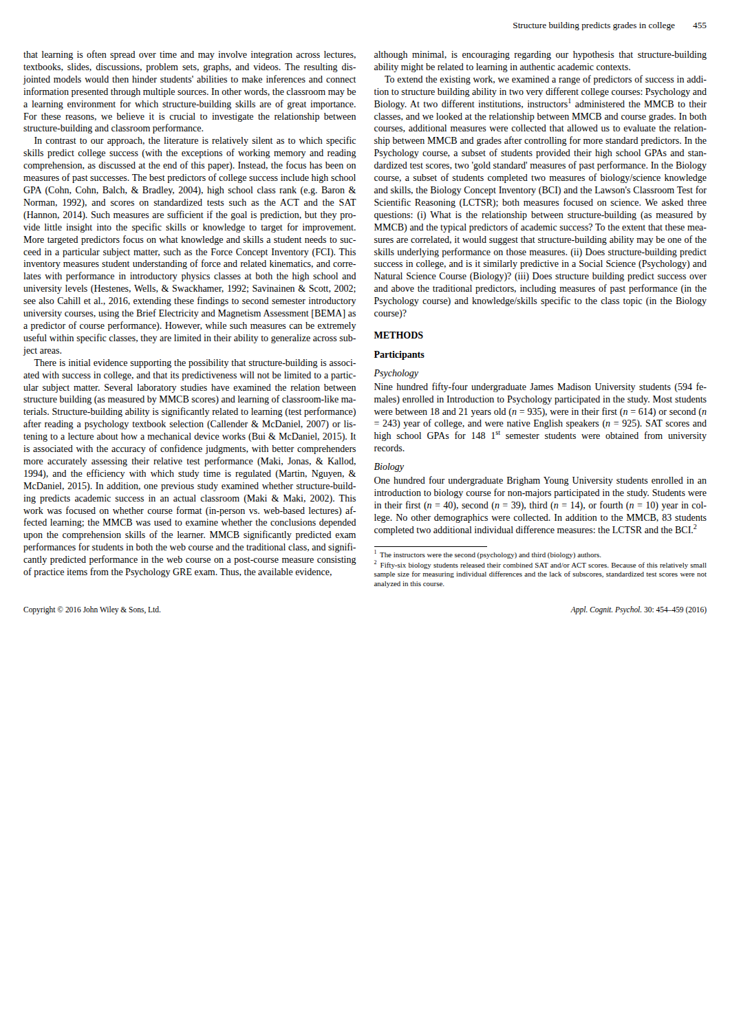Structure building predicts grades in college455
that learning is often spread over time and may involve integration across lectures, textbooks, slides, discussions, problem sets, graphs, and videos. The resulting disjointed models would then hinder students' abilities to make inferences and connect information presented through multiple sources. In other words, the classroom may be a learning environment for which structure-building skills are of great importance. For these reasons, we believe it is crucial to investigate the relationship between structure-building and classroom performance.
In contrast to our approach, the literature is relatively silent as to which specific skills predict college success (with the exceptions of working memory and reading comprehension, as discussed at the end of this paper). Instead, the focus has been on measures of past successes. The best predictors of college success include high school GPA (Cohn, Cohn, Balch, & Bradley, 2004), high school class rank (e.g. Baron & Norman, 1992), and scores on standardized tests such as the ACT and the SAT (Hannon, 2014). Such measures are sufficient if the goal is prediction, but they provide little insight into the specific skills or knowledge to target for improvement. More targeted predictors focus on what knowledge and skills a student needs to succeed in a particular subject matter, such as the Force Concept Inventory (FCI). This inventory measures student understanding of force and related kinematics, and correlates with performance in introductory physics classes at both the high school and university levels (Hestenes, Wells, & Swackhamer, 1992; Savinainen & Scott, 2002; see also Cahill et al., 2016, extending these findings to second semester introductory university courses, using the Brief Electricity and Magnetism Assessment [BEMA] as a predictor of course performance). However, while such measures can be extremely useful within specific classes, they are limited in their ability to generalize across subject areas.
There is initial evidence supporting the possibility that structure-building is associated with success in college, and that its predictiveness will not be limited to a particular subject matter. Several laboratory studies have examined the relation between structure building (as measured by MMCB scores) and learning of classroom-like materials. Structure-building ability is significantly related to learning (test performance) after reading a psychology textbook selection (Callender & McDaniel, 2007) or listening to a lecture about how a mechanical device works (Bui & McDaniel, 2015). It is associated with the accuracy of confidence judgments, with better comprehenders more accurately assessing their relative test performance (Maki, Jonas, & Kallod, 1994), and the efficiency with which study time is regulated (Martin, Nguyen, & McDaniel, 2015). In addition, one previous study examined whether structure-building predicts academic success in an actual classroom (Maki & Maki, 2002). This work was focused on whether course format (in-person vs. web-based lectures) affected learning; the MMCB was used to examine whether the conclusions depended upon the comprehension skills of the learner. MMCB significantly predicted exam performances for students in both the web course and the traditional class, and significantly predicted performance in the web course on a post-course measure consisting of practice items from the Psychology GRE exam. Thus, the available evidence,
although minimal, is encouraging regarding our hypothesis that structure-building ability might be related to learning in authentic academic contexts.
To extend the existing work, we examined a range of predictors of success in addition to structure building ability in two very different college courses: Psychology and Biology. At two different institutions, instructors1 administered the MMCB to their classes, and we looked at the relationship between MMCB and course grades. In both courses, additional measures were collected that allowed us to evaluate the relationship between MMCB and grades after controlling for more standard predictors. In the Psychology course, a subset of students provided their high school GPAs and standardized test scores, two 'gold standard' measures of past performance. In the Biology course, a subset of students completed two measures of biology/science knowledge and skills, the Biology Concept Inventory (BCI) and the Lawson's Classroom Test for Scientific Reasoning (LCTSR); both measures focused on science. We asked three questions: (i) What is the relationship between structure-building (as measured by MMCB) and the typical predictors of academic success? To the extent that these measures are correlated, it would suggest that structure-building ability may be one of the skills underlying performance on those measures. (ii) Does structure-building predict success in college, and is it similarly predictive in a Social Science (Psychology) and Natural Science Course (Biology)? (iii) Does structure building predict success over and above the traditional predictors, including measures of past performance (in the Psychology course) and knowledge/skills specific to the class topic (in the Biology course)?
METHODS
Participants
Psychology
Nine hundred fifty-four undergraduate James Madison University students (594 females) enrolled in Introduction to Psychology participated in the study. Most students were between 18 and 21 years old (n = 935), were in their first (n = 614) or second (n = 243) year of college, and were native English speakers (n = 925). SAT scores and high school GPAs for 148 1st semester students were obtained from university records.
Biology
One hundred four undergraduate Brigham Young University students enrolled in an introduction to biology course for non-majors participated in the study. Students were in their first (n = 40), second (n = 39), third (n = 14), or fourth (n = 10) year in college. No other demographics were collected. In addition to the MMCB, 83 students completed two additional individual difference measures: the LCTSR and the BCI.2
1 The instructors were the second (psychology) and third (biology) authors.
2 Fifty-six biology students released their combined SAT and/or ACT scores. Because of this relatively small sample size for measuring individual differences and the lack of subscores, standardized test scores were not analyzed in this course.
Copyright © 2016 John Wiley & Sons, Ltd.
Appl. Cognit. Psychol. 30: 454–459 (2016)